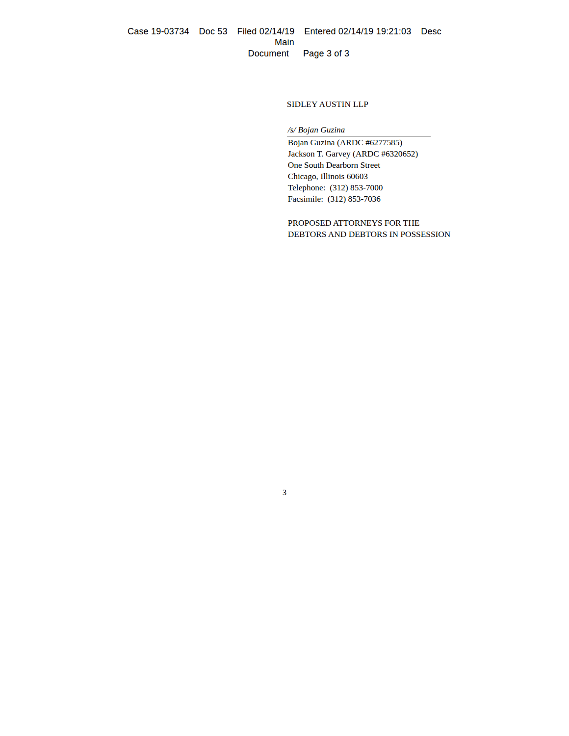Case 19-03734 Doc 53 Filed 02/14/19 Entered 02/14/19 19:21:03 Desc Main Document Page 3 of 3
SIDLEY AUSTIN LLP
/s/ Bojan Guzina
Bojan Guzina (ARDC #6277585)
Jackson T. Garvey (ARDC #6320652)
One South Dearborn Street
Chicago, Illinois 60603
Telephone: (312) 853-7000
Facsimile: (312) 853-7036
PROPOSED ATTORNEYS FOR THE
DEBTORS AND DEBTORS IN POSSESSION
3